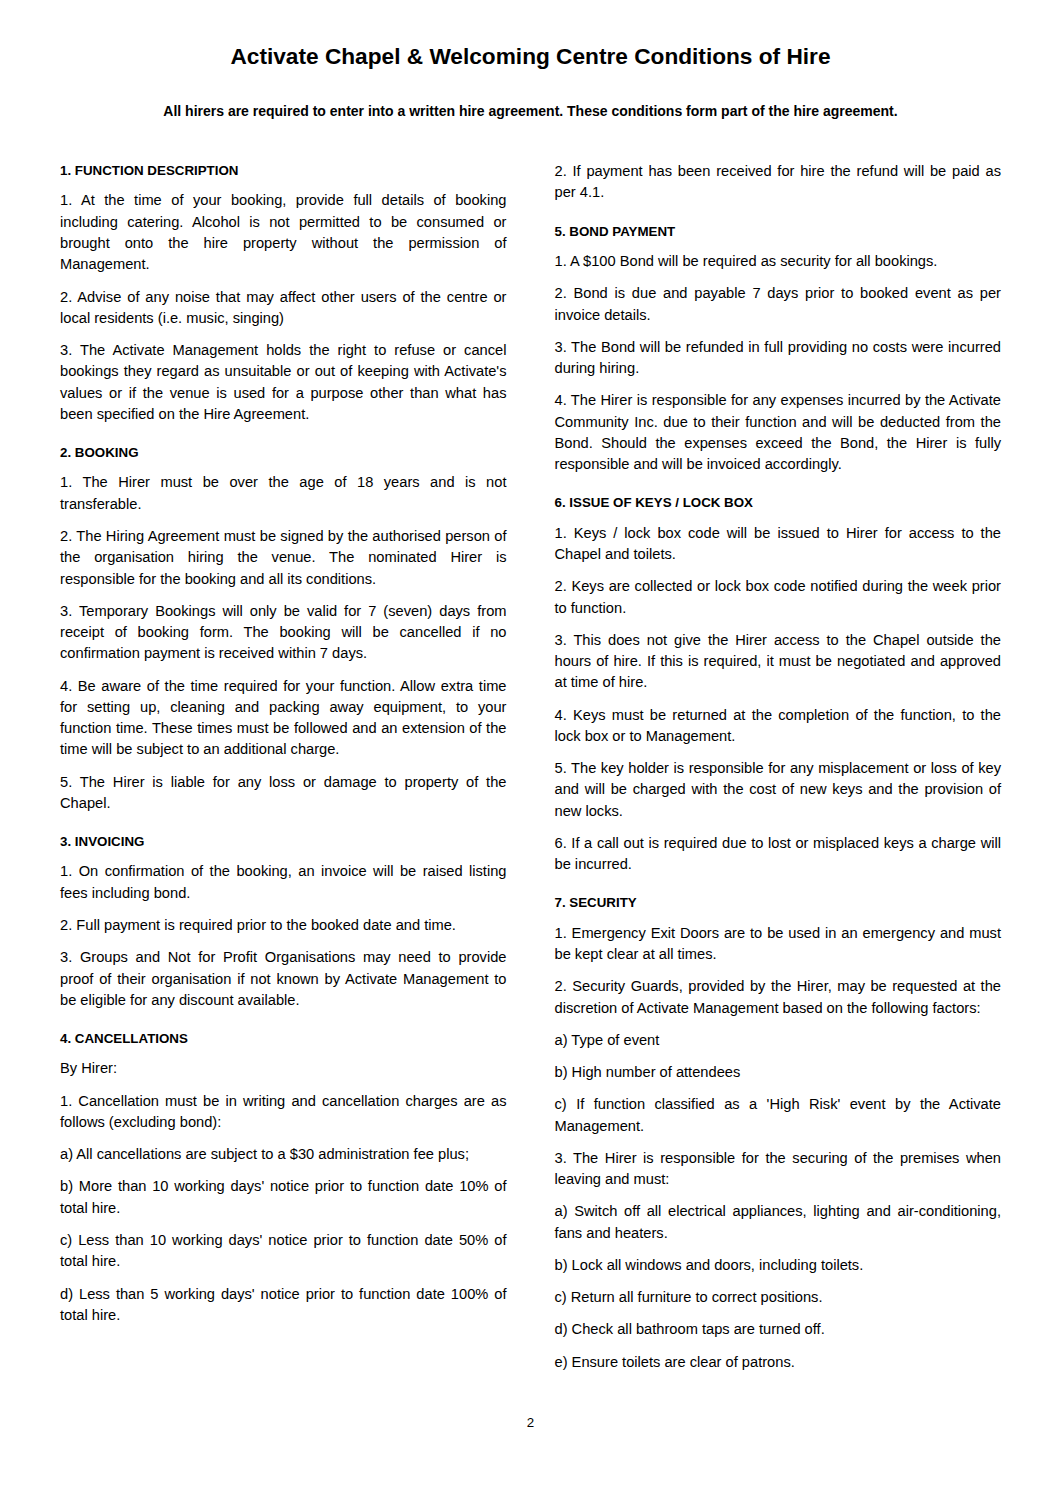Activate Chapel & Welcoming Centre Conditions of Hire
All hirers are required to enter into a written hire agreement. These conditions form part of the hire agreement.
1. FUNCTION DESCRIPTION
1. At the time of your booking, provide full details of booking including catering. Alcohol is not permitted to be consumed or brought onto the hire property without the permission of Management.
2. Advise of any noise that may affect other users of the centre or local residents (i.e. music, singing)
3. The Activate Management holds the right to refuse or cancel bookings they regard as unsuitable or out of keeping with Activate's values or if the venue is used for a purpose other than what has been specified on the Hire Agreement.
2. BOOKING
1. The Hirer must be over the age of 18 years and is not transferable.
2. The Hiring Agreement must be signed by the authorised person of the organisation hiring the venue. The nominated Hirer is responsible for the booking and all its conditions.
3. Temporary Bookings will only be valid for 7 (seven) days from receipt of booking form. The booking will be cancelled if no confirmation payment is received within 7 days.
4. Be aware of the time required for your function. Allow extra time for setting up, cleaning and packing away equipment, to your function time. These times must be followed and an extension of the time will be subject to an additional charge.
5. The Hirer is liable for any loss or damage to property of the Chapel.
3. INVOICING
1. On confirmation of the booking, an invoice will be raised listing fees including bond.
2. Full payment is required prior to the booked date and time.
3. Groups and Not for Profit Organisations may need to provide proof of their organisation if not known by Activate Management to be eligible for any discount available.
4. CANCELLATIONS
By Hirer:
1. Cancellation must be in writing and cancellation charges are as follows (excluding bond):
a) All cancellations are subject to a $30 administration fee plus;
b) More than 10 working days' notice prior to function date 10% of total hire.
c) Less than 10 working days' notice prior to function date 50% of total hire.
d) Less than 5 working days' notice prior to function date 100% of total hire.
2. If payment has been received for hire the refund will be paid as per 4.1.
5. BOND PAYMENT
1. A $100 Bond will be required as security for all bookings.
2. Bond is due and payable 7 days prior to booked event as per invoice details.
3. The Bond will be refunded in full providing no costs were incurred during hiring.
4. The Hirer is responsible for any expenses incurred by the Activate Community Inc. due to their function and will be deducted from the Bond. Should the expenses exceed the Bond, the Hirer is fully responsible and will be invoiced accordingly.
6. ISSUE OF KEYS / LOCK BOX
1. Keys / lock box code will be issued to Hirer for access to the Chapel and toilets.
2. Keys are collected or lock box code notified during the week prior to function.
3. This does not give the Hirer access to the Chapel outside the hours of hire. If this is required, it must be negotiated and approved at time of hire.
4. Keys must be returned at the completion of the function, to the lock box or to Management.
5. The key holder is responsible for any misplacement or loss of key and will be charged with the cost of new keys and the provision of new locks.
6. If a call out is required due to lost or misplaced keys a charge will be incurred.
7. SECURITY
1. Emergency Exit Doors are to be used in an emergency and must be kept clear at all times.
2. Security Guards, provided by the Hirer, may be requested at the discretion of Activate Management based on the following factors:
a) Type of event
b) High number of attendees
c) If function classified as a 'High Risk' event by the Activate Management.
3. The Hirer is responsible for the securing of the premises when leaving and must:
a) Switch off all electrical appliances, lighting and air-conditioning, fans and heaters.
b) Lock all windows and doors, including toilets.
c) Return all furniture to correct positions.
d) Check all bathroom taps are turned off.
e) Ensure toilets are clear of patrons.
2